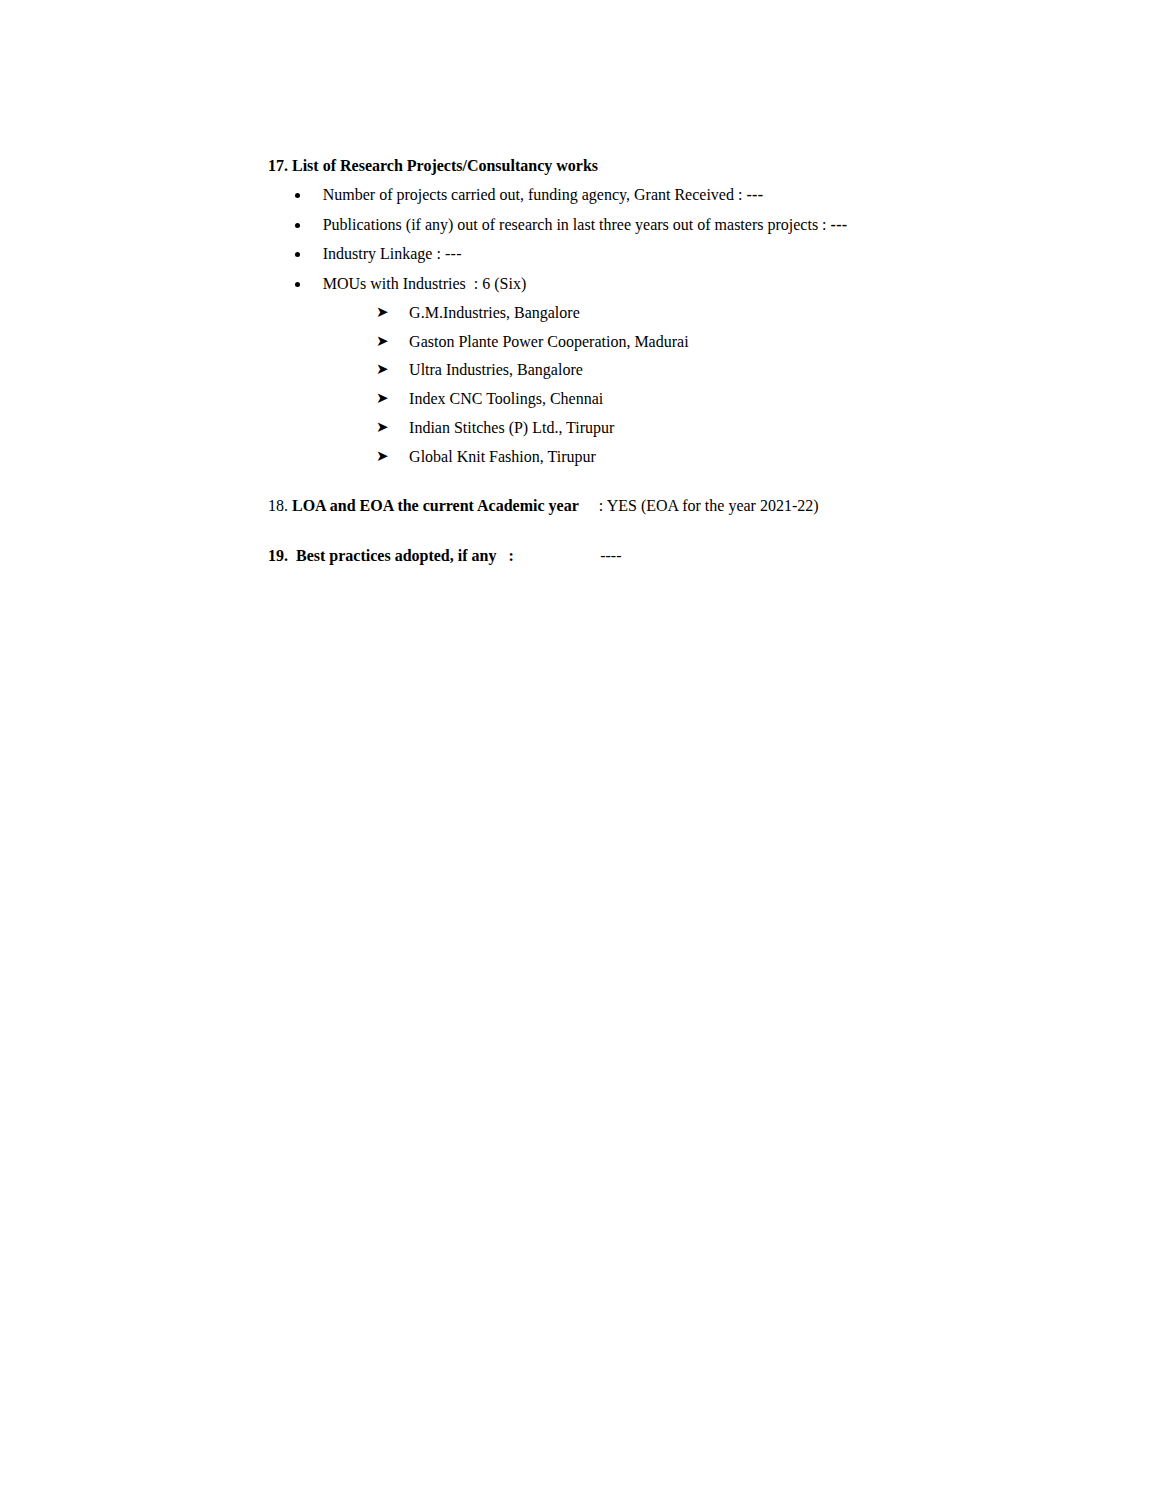17. List of Research Projects/Consultancy works
Number of projects carried out, funding agency, Grant Received : ---
Publications (if any) out of research in last three years out of masters projects : ---
Industry Linkage : ---
MOUs with Industries : 6 (Six)
G.M.Industries, Bangalore
Gaston Plante Power Cooperation, Madurai
Ultra Industries, Bangalore
Index CNC Toolings, Chennai
Indian Stitches (P) Ltd., Tirupur
Global Knit Fashion, Tirupur
18. LOA and EOA the current Academic year : YES (EOA for the year 2021-22)
19. Best practices adopted, if any : ----